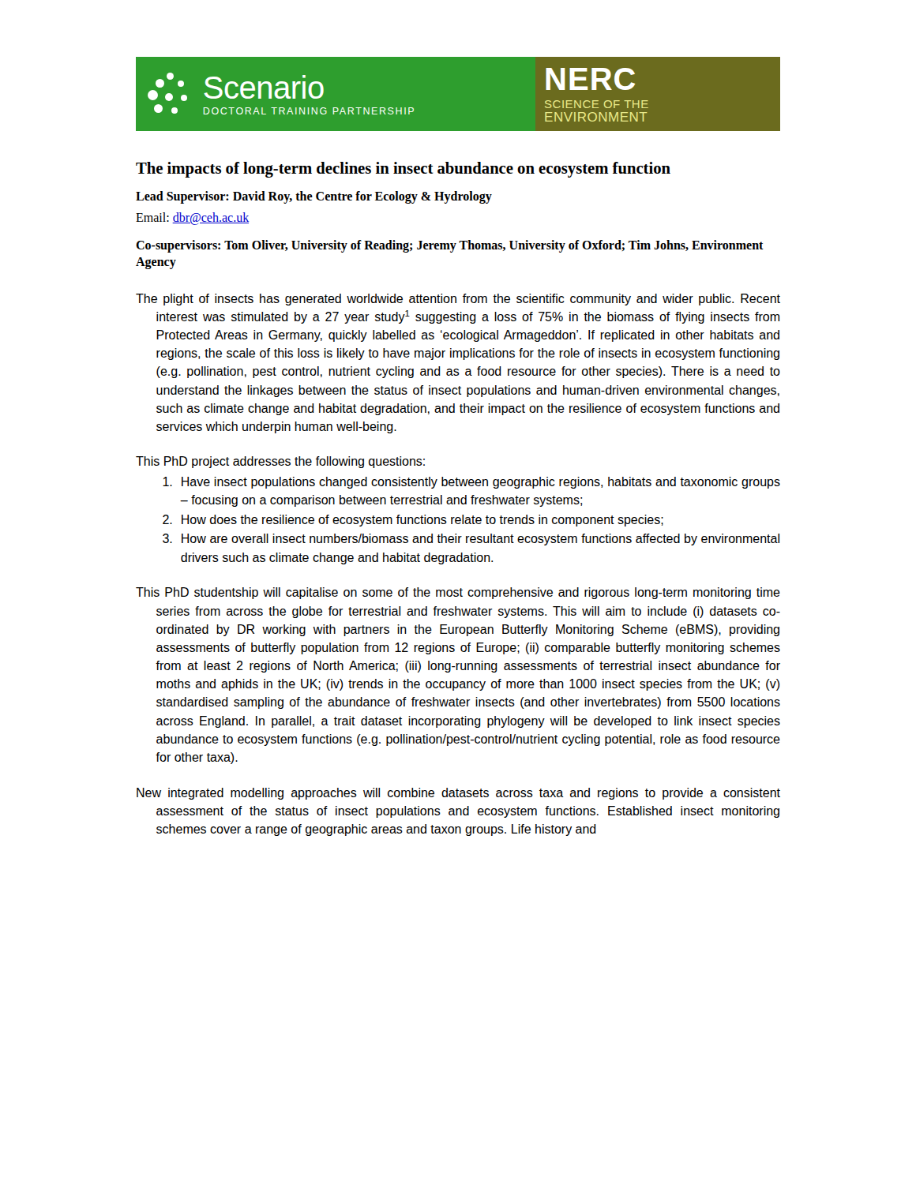Scenario DOCTORAL TRAINING PARTNERSHIP
NERC
SCIENCE OF THE ENVIRONMENT
The impacts of long-term declines in insect abundance on ecosystem function
Lead Supervisor: David Roy, the Centre for Ecology & Hydrology
Email: dbr@ceh.ac.uk
Co-supervisors: Tom Oliver, University of Reading; Jeremy Thomas, University of Oxford; Tim Johns, Environment Agency
The plight of insects has generated worldwide attention from the scientific community and wider public. Recent interest was stimulated by a 27 year study1 suggesting a loss of 75% in the biomass of flying insects from Protected Areas in Germany, quickly labelled as ‘ecological Armageddon’. If replicated in other habitats and regions, the scale of this loss is likely to have major implications for the role of insects in ecosystem functioning (e.g. pollination, pest control, nutrient cycling and as a food resource for other species). There is a need to understand the linkages between the status of insect populations and human-driven environmental changes, such as climate change and habitat degradation, and their impact on the resilience of ecosystem functions and services which underpin human well-being.
This PhD project addresses the following questions:
Have insect populations changed consistently between geographic regions, habitats and taxonomic groups – focusing on a comparison between terrestrial and freshwater systems;
How does the resilience of ecosystem functions relate to trends in component species;
How are overall insect numbers/biomass and their resultant ecosystem functions affected by environmental drivers such as climate change and habitat degradation.
This PhD studentship will capitalise on some of the most comprehensive and rigorous long-term monitoring time series from across the globe for terrestrial and freshwater systems. This will aim to include (i) datasets co-ordinated by DR working with partners in the European Butterfly Monitoring Scheme (eBMS), providing assessments of butterfly population from 12 regions of Europe; (ii) comparable butterfly monitoring schemes from at least 2 regions of North America; (iii) long-running assessments of terrestrial insect abundance for moths and aphids in the UK; (iv) trends in the occupancy of more than 1000 insect species from the UK; (v) standardised sampling of the abundance of freshwater insects (and other invertebrates) from 5500 locations across England. In parallel, a trait dataset incorporating phylogeny will be developed to link insect species abundance to ecosystem functions (e.g. pollination/pest-control/nutrient cycling potential, role as food resource for other taxa).
New integrated modelling approaches will combine datasets across taxa and regions to provide a consistent assessment of the status of insect populations and ecosystem functions. Established insect monitoring schemes cover a range of geographic areas and taxon groups. Life history and